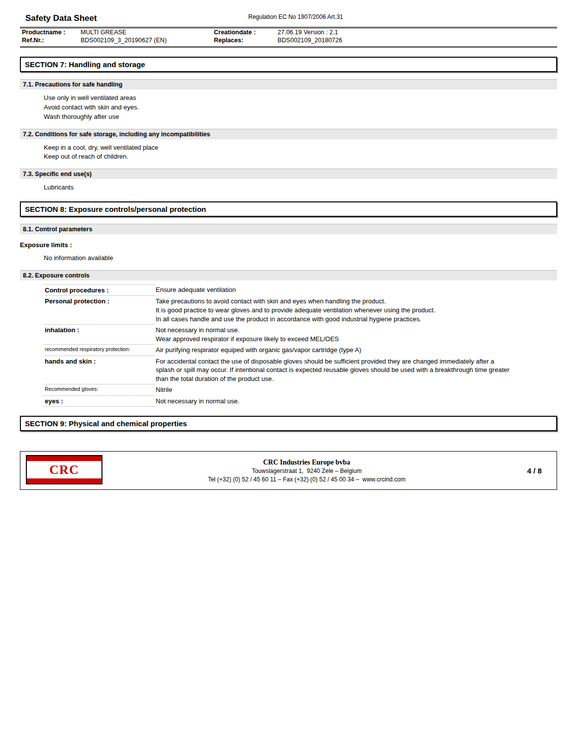| Safety Data Sheet | Regulation EC No 1907/2006 Art.31 |
| Productname : | MULTI GREASE | Creationdate : | 27.06.19 Version : 2.1 |
| Ref.Nr.: | BDS002109_3_20190627 (EN) | Replaces: | BDS002109_20180726 |
SECTION 7: Handling and storage
7.1. Precautions for safe handling
Use only in well ventilated areas
Avoid contact with skin and eyes.
Wash thoroughly after use
7.2. Conditions for safe storage, including any incompatibilities
Keep in a cool, dry, well ventilated place
Keep out of reach of children.
7.3. Specific end use(s)
Lubricants
SECTION 8: Exposure controls/personal protection
8.1. Control parameters
Exposure limits :
No information available
8.2. Exposure controls
| Control procedures : | Ensure adequate ventilation |
| Personal protection : | Take precautions to avoid contact with skin and eyes when handling the product. It is good practice to wear gloves and to provide adequate ventilation whenever using the product. In all cases handle and use the product in accordance with good industrial hygiene practices. |
| inhalation : | Not necessary in normal use. Wear approved respirator if exposure likely to exceed MEL/OES |
| recommended respiratory protection: | Air purifying respirator equiped with organic gas/vapor cartridge (type A) |
| hands and skin : | For accidental contact the use of disposable gloves should be sufficient provided they are changed immediately after a splash or spill may occur. If intentional contact is expected reusable gloves should be used with a breakthrough time greater than the total duration of the product use. |
| Recommended gloves: | Nitrile |
| eyes : | Not necessary in normal use. |
SECTION 9: Physical and chemical properties
| CRC | CRC Industries Europe bvba Touwslagerstraat 1, 9240 Zele – Belgium Tel (+32) (0) 52 / 45 60 11 – Fax (+32) (0) 52 / 45 00 34 – www.crcind.com | 4 / 8 |